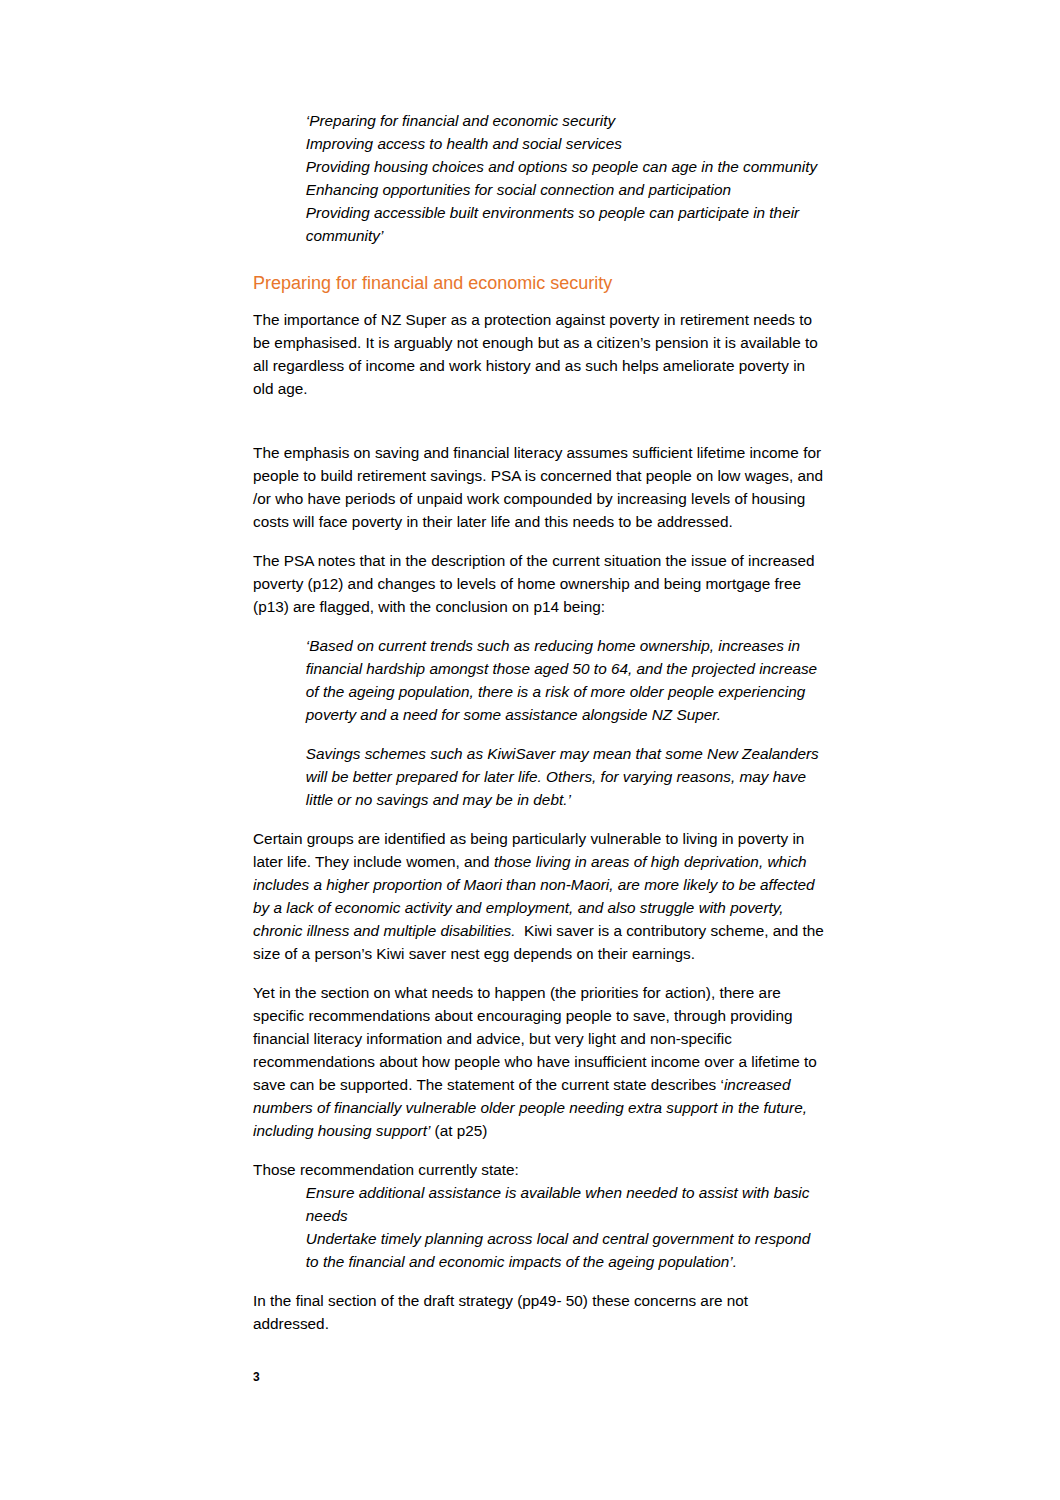‘Preparing for financial and economic security
Improving access to health and social services
Providing housing choices and options so people can age in the community
Enhancing opportunities for social connection and participation
Providing accessible built environments so people can participate in their community’
Preparing for financial and economic security
The importance of NZ Super as a protection against poverty in retirement needs to be emphasised. It is arguably not enough but as a citizen’s pension it is available to all regardless of income and work history and as such helps ameliorate poverty in old age.
The emphasis on saving and financial literacy assumes sufficient lifetime income for people to build retirement savings. PSA is concerned that people on low wages, and /or who have periods of unpaid work compounded by increasing levels of housing costs will face poverty in their later life and this needs to be addressed.
The PSA notes that in the description of the current situation the issue of increased poverty (p12) and changes to levels of home ownership and being mortgage free (p13) are flagged, with the conclusion on p14 being:
‘Based on current trends such as reducing home ownership, increases in financial hardship amongst those aged 50 to 64, and the projected increase of the ageing population, there is a risk of more older people experiencing poverty and a need for some assistance alongside NZ Super.
Savings schemes such as KiwiSaver may mean that some New Zealanders will be better prepared for later life. Others, for varying reasons, may have little or no savings and may be in debt.’
Certain groups are identified as being particularly vulnerable to living in poverty in later life. They include women, and those living in areas of high deprivation, which includes a higher proportion of Maori than non-Maori, are more likely to be affected by a lack of economic activity and employment, and also struggle with poverty, chronic illness and multiple disabilities. Kiwi saver is a contributory scheme, and the size of a person’s Kiwi saver nest egg depends on their earnings.
Yet in the section on what needs to happen (the priorities for action), there are specific recommendations about encouraging people to save, through providing financial literacy information and advice, but very light and non-specific recommendations about how people who have insufficient income over a lifetime to save can be supported. The statement of the current state describes ‘increased numbers of financially vulnerable older people needing extra support in the future, including housing support’ (at p25)
Those recommendation currently state:
Ensure additional assistance is available when needed to assist with basic needs
Undertake timely planning across local and central government to respond to the financial and economic impacts of the ageing population’.
In the final section of the draft strategy (pp49- 50) these concerns are not addressed.
3